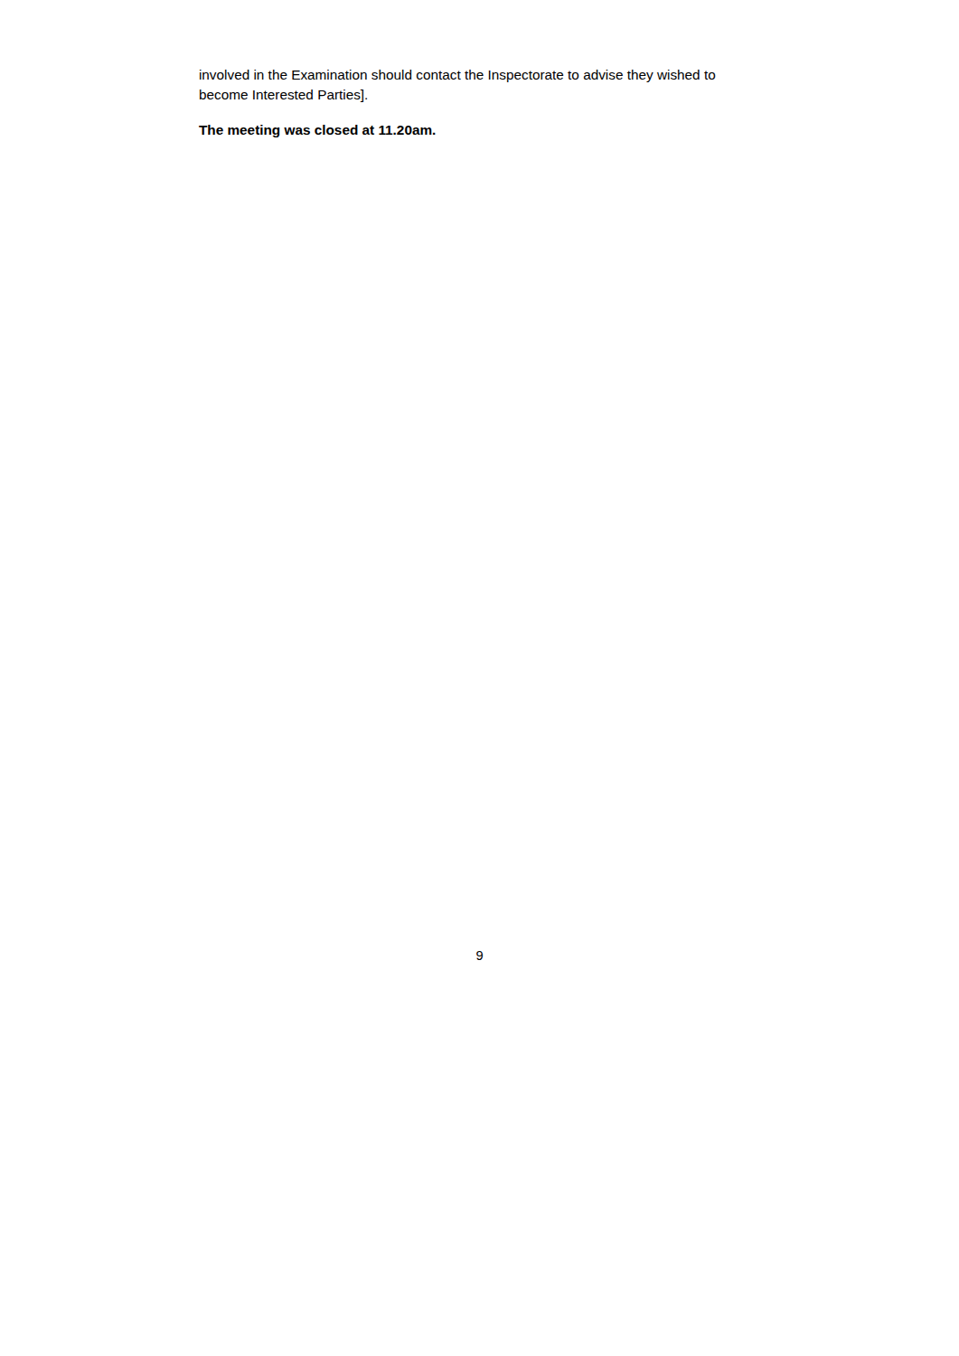involved in the Examination should contact the Inspectorate to advise they wished to become Interested Parties].
The meeting was closed at 11.20am.
9